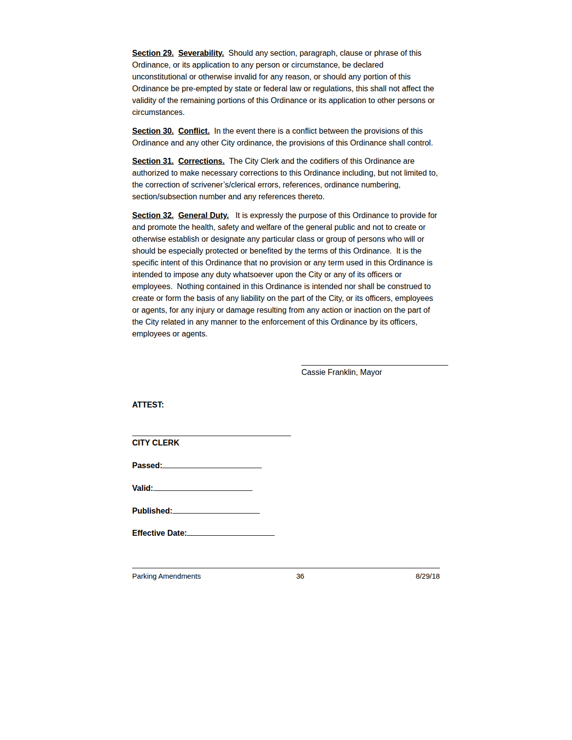Section 29. Severability. Should any section, paragraph, clause or phrase of this Ordinance, or its application to any person or circumstance, be declared unconstitutional or otherwise invalid for any reason, or should any portion of this Ordinance be pre-empted by state or federal law or regulations, this shall not affect the validity of the remaining portions of this Ordinance or its application to other persons or circumstances.
Section 30. Conflict. In the event there is a conflict between the provisions of this Ordinance and any other City ordinance, the provisions of this Ordinance shall control.
Section 31. Corrections. The City Clerk and the codifiers of this Ordinance are authorized to make necessary corrections to this Ordinance including, but not limited to, the correction of scrivener’s/clerical errors, references, ordinance numbering, section/subsection number and any references thereto.
Section 32. General Duty. It is expressly the purpose of this Ordinance to provide for and promote the health, safety and welfare of the general public and not to create or otherwise establish or designate any particular class or group of persons who will or should be especially protected or benefited by the terms of this Ordinance. It is the specific intent of this Ordinance that no provision or any term used in this Ordinance is intended to impose any duty whatsoever upon the City or any of its officers or employees. Nothing contained in this Ordinance is intended nor shall be construed to create or form the basis of any liability on the part of the City, or its officers, employees or agents, for any injury or damage resulting from any action or inaction on the part of the City related in any manner to the enforcement of this Ordinance by its officers, employees or agents.
Cassie Franklin, Mayor
ATTEST:
CITY CLERK
Passed:
Valid:
Published:
Effective Date:
Parking Amendments 36 8/29/18